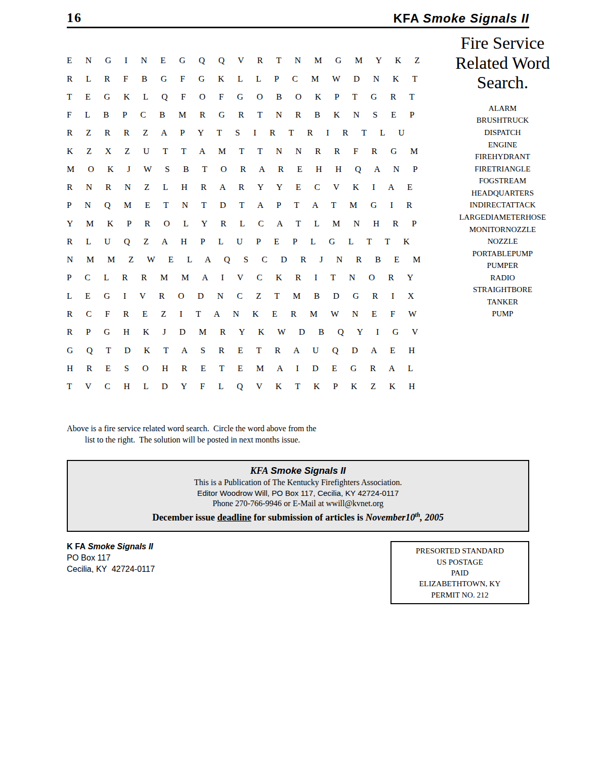16
KFA Smoke Signals II
E N G I N E G Q Q V R T N M G M Y K Z R L R F B G F G K L L P C M W D N K T T E G K L Q F O F G O B O K P T G R T F L B P C B M R G R T N R B K N S E P R Z R R Z A P Y T S I R T R I R T L U K Z X Z U T T A M T T N N R R F R G M M O K J W S B T O R A R E H H Q A N P R N R N Z L H R A R Y Y E C V K I A E P N Q M E T N T D T A P T A T M G I R Y M K P R O L Y R L C A T L M N H R P R L U Q Z A H P L U P E P L G L T T K N M M Z W E L A Q S C D R J N R B E M P C L R R M M A I V C K R I T N O R Y L E G I V R O D N C Z T M B D G R I X R C F R E Z I T A N K E R M W N E F W R P G H K J D M R Y K W D B Q Y I G V G Q T D K T A S R E T R A U Q D A E H H R E S O H R E T E M A I D E G R A L T V C H L D Y F L Q V K T K P K Z K H
Fire Service Related Word Search.
ALARM
BRUSHTRUCK
DISPATCH
ENGINE
FIREHYDRANT
FIRETRIANGLE
FOGSTREAM
HEADQUARTERS
INDIRECTATTACK
LARGEDIAMETERHOSE
MONITORNOZZLE
NOZZLE
PORTABLEPUMP
PUMPER
RADIO
STRAIGHTBORE
TANKER
PUMP
Above is a fire service related word search. Circle the word above from the list to the right. The solution will be posted in next months issue.
KFA Smoke Signals II
This is a Publication of The Kentucky Firefighters Association.
Editor Woodrow Will, PO Box 117, Cecilia, KY 42724-0117
Phone 270-766-9946 or E-Mail at wwill@kvnet.org
December issue deadline for submission of articles is November10th, 2005
K FA Smoke Signals II
PO Box 117
Cecilia, KY 42724-0117
PRESORTED STANDARD
US POSTAGE
PAID
ELIZABETHTOWN, KY
PERMIT NO. 212